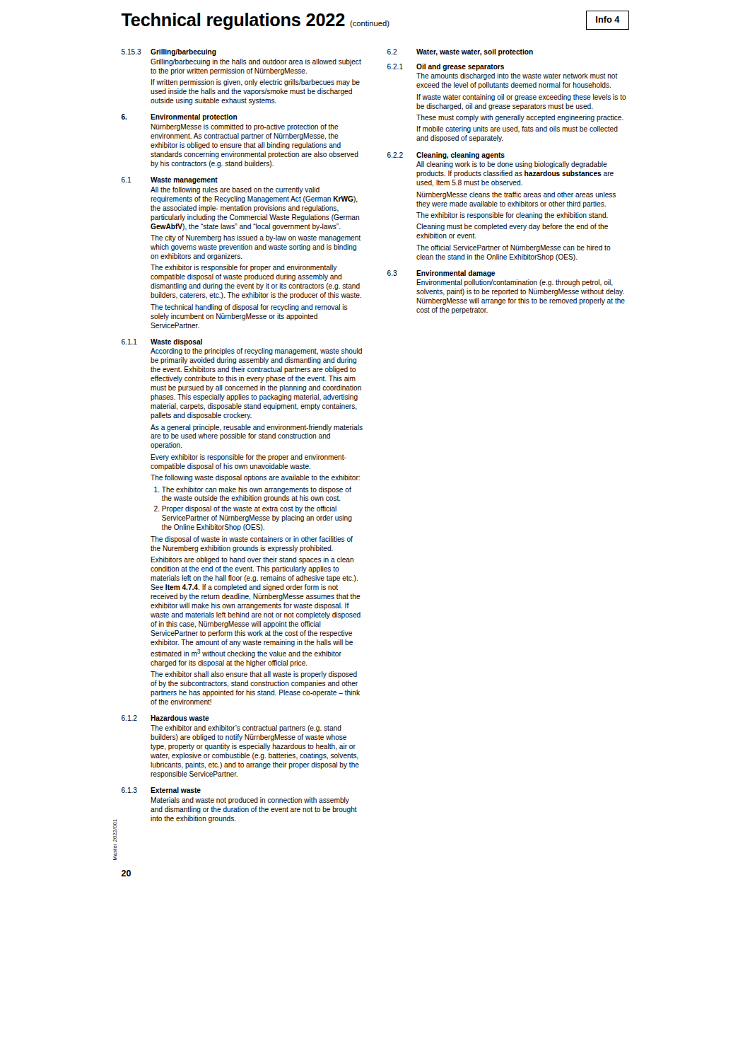Technical regulations 2022 (continued)
Info 4
5.15.3
Grilling/barbecuing
Grilling/barbecuing in the halls and outdoor area is allowed subject to the prior written permission of NürnbergMesse.
If written permission is given, only electric grills/barbecues may be used inside the halls and the vapors/smoke must be discharged outside using suitable exhaust systems.
6.
Environmental protection
NürnbergMesse is committed to pro-active protection of the environment. As contractual partner of NürnbergMesse, the exhibitor is obliged to ensure that all binding regulations and standards concerning environmental protection are also observed by his contractors (e.g. stand builders).
6.1
Waste management
All the following rules are based on the currently valid requirements of the Recycling Management Act (German KrWG), the associated imple- mentation provisions and regulations, particularly including the Commercial Waste Regulations (German GewAbfV), the “state laws” and “local government by-laws”.
The city of Nuremberg has issued a by-law on waste management which governs waste prevention and waste sorting and is binding on exhibitors and organizers.
The exhibitor is responsible for proper and environmentally compatible disposal of waste produced during assembly and dismantling and during the event by it or its contractors (e.g. stand builders, caterers, etc.). The exhibitor is the producer of this waste.
The technical handling of disposal for recycling and removal is solely incumbent on NürnbergMesse or its appointed ServicePartner.
6.1.1
Waste disposal
According to the principles of recycling management, waste should be primarily avoided during assembly and dismantling and during the event. Exhibitors and their contractual partners are obliged to effectively contribute to this in every phase of the event. This aim must be pursued by all concerned in the planning and coordination phases. This especially applies to packaging material, advertising material, carpets, disposable stand equipment, empty containers, pallets and disposable crockery.
As a general principle, reusable and environment-friendly materials are to be used where possible for stand construction and operation.
Every exhibitor is responsible for the proper and environment-compatible disposal of his own unavoidable waste.
The following waste disposal options are available to the exhibitor:
The exhibitor can make his own arrangements to dispose of the waste outside the exhibition grounds at his own cost.
Proper disposal of the waste at extra cost by the official ServicePartner of NürnbergMesse by placing an order using the Online ExhibitorShop (OES).
The disposal of waste in waste containers or in other facilities of the Nuremberg exhibition grounds is expressly prohibited.
Exhibitors are obliged to hand over their stand spaces in a clean condition at the end of the event. This particularly applies to materials left on the hall floor (e.g. remains of adhesive tape etc.). See Item 4.7.4. If a completed and signed order form is not received by the return deadline, NürnbergMesse assumes that the exhibitor will make his own arrangements for waste disposal. If waste and materials left behind are not or not completely disposed of in this case, NürnbergMesse will appoint the official ServicePartner to perform this work at the cost of the respective exhibitor. The amount of any waste remaining in the halls will be estimated in m3 without checking the value and the exhibitor charged for its disposal at the higher official price.
The exhibitor shall also ensure that all waste is properly disposed of by the subcontractors, stand construction companies and other partners he has appointed for his stand. Please co-operate – think of the environment!
6.1.2
Hazardous waste
The exhibitor and exhibitor’s contractual partners (e.g. stand builders) are obliged to notify NürnbergMesse of waste whose type, property or quantity is especially hazardous to health, air or water, explosive or combustible (e.g. batteries, coatings, solvents, lubricants, paints, etc.) and to arrange their proper disposal by the responsible ServicePartner.
6.1.3
External waste
Materials and waste not produced in connection with assembly and dismantling or the duration of the event are not to be brought into the exhibition grounds.
6.2
Water, waste water, soil protection
6.2.1
Oil and grease separators
The amounts discharged into the waste water network must not exceed the level of pollutants deemed normal for households.
If waste water containing oil or grease exceeding these levels is to be discharged, oil and grease separators must be used.
These must comply with generally accepted engineering practice.
If mobile catering units are used, fats and oils must be collected and disposed of separately.
6.2.2
Cleaning, cleaning agents
All cleaning work is to be done using biologically degradable products. If products classified as hazardous substances are used, Item 5.8 must be observed.
NürnbergMesse cleans the traffic areas and other areas unless they were made available to exhibitors or other third parties.
The exhibitor is responsible for cleaning the exhibition stand.
Cleaning must be completed every day before the end of the exhibition or event.
The official ServicePartner of NürnbergMesse can be hired to clean the stand in the Online ExhibitorShop (OES).
6.3
Environmental damage
Environmental pollution/contamination (e.g. through petrol, oil, solvents, paint) is to be reported to NürnbergMesse without delay. NürnbergMesse will arrange for this to be removed properly at the cost of the perpetrator.
Master 2022/001
20